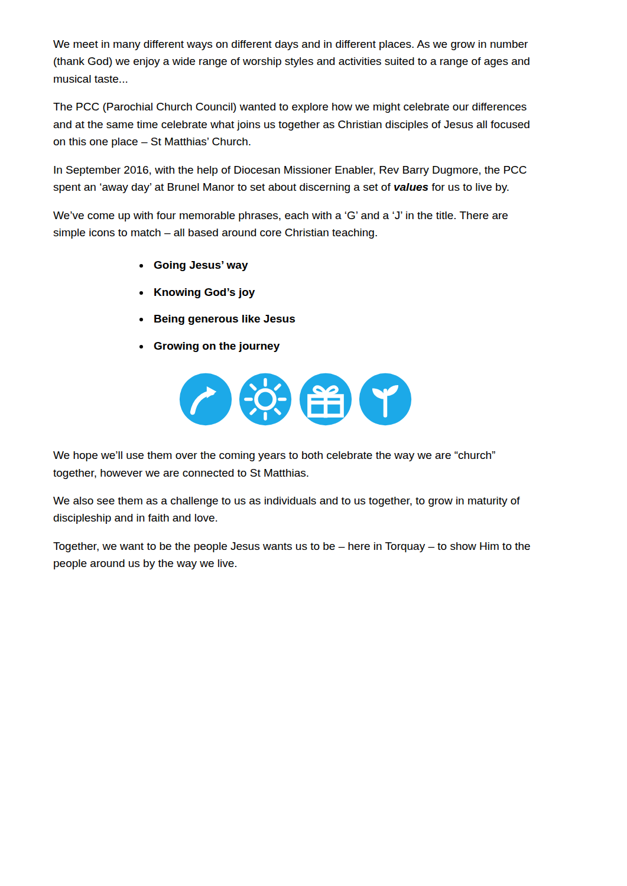We meet in many different ways on different days and in different places. As we grow in number (thank God) we enjoy a wide range of worship styles and activities suited to a range of ages and musical taste...
The PCC (Parochial Church Council) wanted to explore how we might celebrate our differences and at the same time celebrate what joins us together as Christian disciples of Jesus all focused on this one place – St Matthias’ Church.
In September 2016, with the help of Diocesan Missioner Enabler, Rev Barry Dugmore, the PCC spent an ‘away day’ at Brunel Manor to set about discerning a set of values for us to live by.
We’ve come up with four memorable phrases, each with a ‘G’ and a ‘J’ in the title. There are simple icons to match – all based around core Christian teaching.
Going Jesus’ way
Knowing God’s joy
Being generous like Jesus
Growing on the journey
We hope we’ll use them over the coming years to both celebrate the way we are “church” together, however we are connected to St Matthias.
We also see them as a challenge to us as individuals and to us together, to grow in maturity of discipleship and in faith and love.
Together, we want to be the people Jesus wants us to be – here in Torquay – to show Him to the people around us by the way we live.